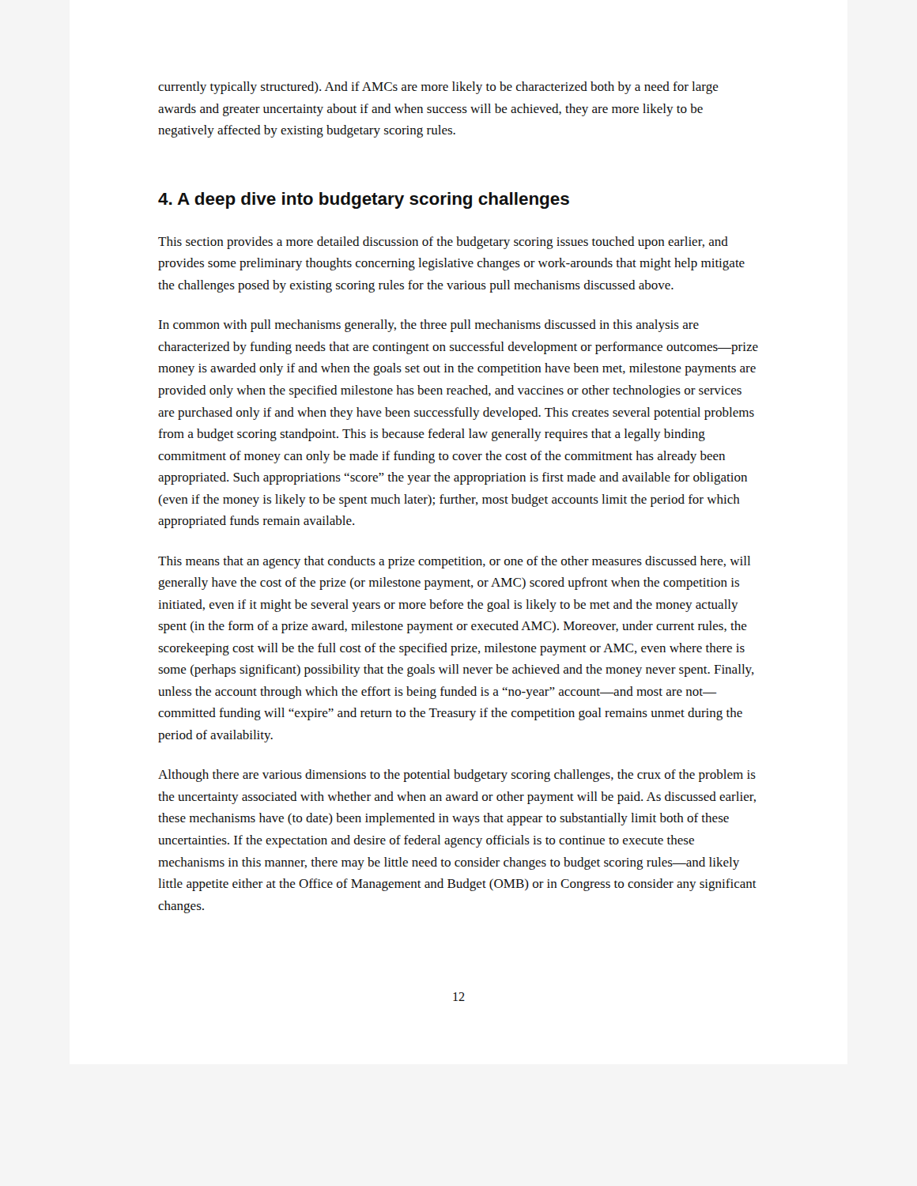currently typically structured). And if AMCs are more likely to be characterized both by a need for large awards and greater uncertainty about if and when success will be achieved, they are more likely to be negatively affected by existing budgetary scoring rules.
4. A deep dive into budgetary scoring challenges
This section provides a more detailed discussion of the budgetary scoring issues touched upon earlier, and provides some preliminary thoughts concerning legislative changes or work-arounds that might help mitigate the challenges posed by existing scoring rules for the various pull mechanisms discussed above.
In common with pull mechanisms generally, the three pull mechanisms discussed in this analysis are characterized by funding needs that are contingent on successful development or performance outcomes—prize money is awarded only if and when the goals set out in the competition have been met, milestone payments are provided only when the specified milestone has been reached, and vaccines or other technologies or services are purchased only if and when they have been successfully developed. This creates several potential problems from a budget scoring standpoint. This is because federal law generally requires that a legally binding commitment of money can only be made if funding to cover the cost of the commitment has already been appropriated. Such appropriations “score” the year the appropriation is first made and available for obligation (even if the money is likely to be spent much later); further, most budget accounts limit the period for which appropriated funds remain available.
This means that an agency that conducts a prize competition, or one of the other measures discussed here, will generally have the cost of the prize (or milestone payment, or AMC) scored upfront when the competition is initiated, even if it might be several years or more before the goal is likely to be met and the money actually spent (in the form of a prize award, milestone payment or executed AMC). Moreover, under current rules, the scorekeeping cost will be the full cost of the specified prize, milestone payment or AMC, even where there is some (perhaps significant) possibility that the goals will never be achieved and the money never spent. Finally, unless the account through which the effort is being funded is a “no-year” account—and most are not—committed funding will “expire” and return to the Treasury if the competition goal remains unmet during the period of availability.
Although there are various dimensions to the potential budgetary scoring challenges, the crux of the problem is the uncertainty associated with whether and when an award or other payment will be paid. As discussed earlier, these mechanisms have (to date) been implemented in ways that appear to substantially limit both of these uncertainties. If the expectation and desire of federal agency officials is to continue to execute these mechanisms in this manner, there may be little need to consider changes to budget scoring rules—and likely little appetite either at the Office of Management and Budget (OMB) or in Congress to consider any significant changes.
12